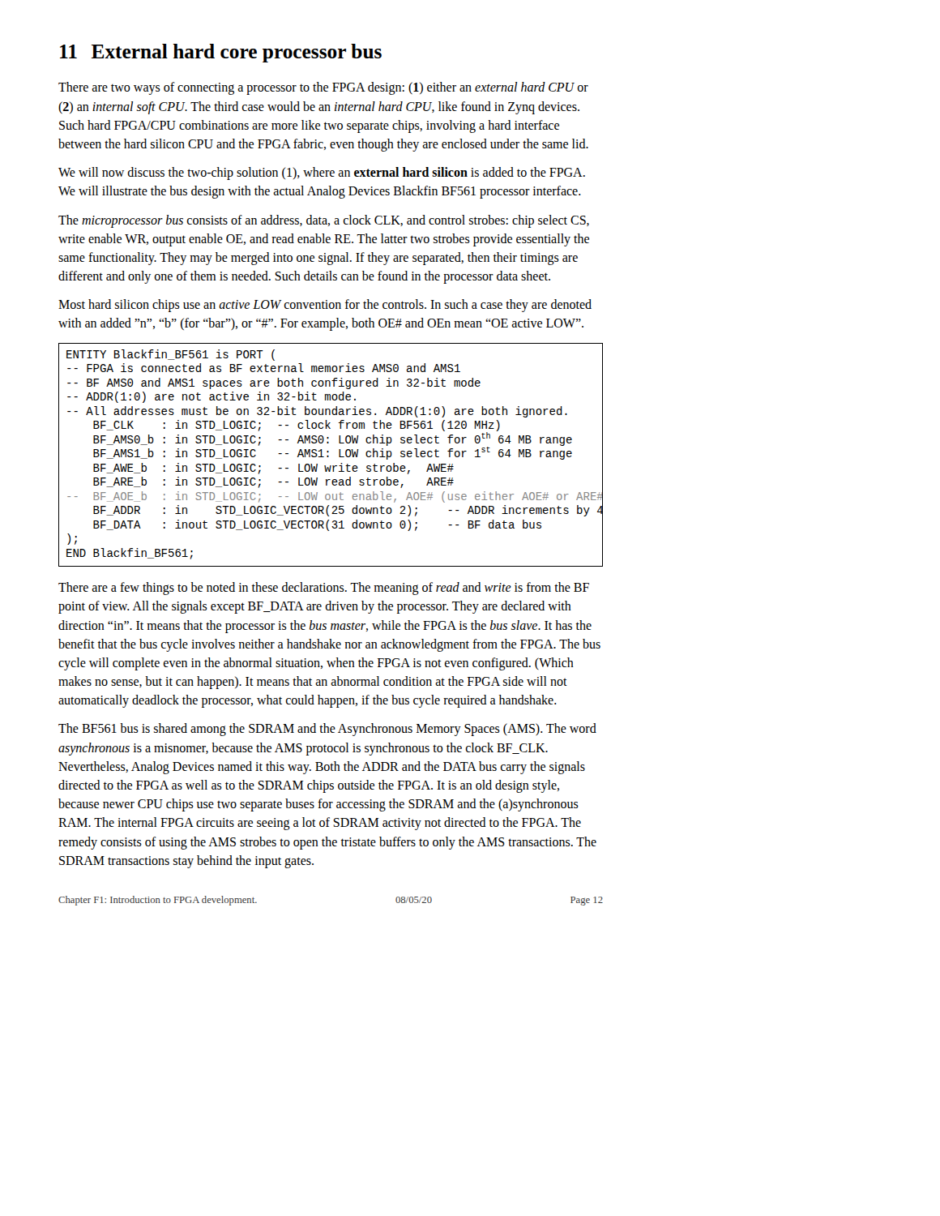11 External hard core processor bus
There are two ways of connecting a processor to the FPGA design: (1) either an external hard CPU or (2) an internal soft CPU. The third case would be an internal hard CPU, like found in Zynq devices. Such hard FPGA/CPU combinations are more like two separate chips, involving a hard interface between the hard silicon CPU and the FPGA fabric, even though they are enclosed under the same lid.
We will now discuss the two-chip solution (1), where an external hard silicon is added to the FPGA. We will illustrate the bus design with the actual Analog Devices Blackfin BF561 processor interface.
The microprocessor bus consists of an address, data, a clock CLK, and control strobes: chip select CS, write enable WR, output enable OE, and read enable RE. The latter two strobes provide essentially the same functionality. They may be merged into one signal. If they are separated, then their timings are different and only one of them is needed. Such details can be found in the processor data sheet.
Most hard silicon chips use an active LOW convention for the controls. In such a case they are denoted with an added ”n”, “b” (for “bar”), or “#”. For example, both OE# and OEn mean “OE active LOW”.
ENTITY Blackfin_BF561 is PORT ( -- FPGA is connected as BF external memories AMS0 and AMS1 -- BF AMS0 and AMS1 spaces are both configured in 32-bit mode -- ADDR(1:0) are not active in 32-bit mode. -- All addresses must be on 32-bit boundaries. ADDR(1:0) are both ignored. BF_CLK : in STD_LOGIC; -- clock from the BF561 (120 MHz) BF_AMS0_b : in STD_LOGIC; -- AMS0: LOW chip select for 0th 64 MB range BF_AMS1_b : in STD_LOGIC -- AMS1: LOW chip select for 1st 64 MB range BF_AWE_b : in STD_LOGIC; -- LOW write strobe, AWE# BF_ARE_b : in STD_LOGIC; -- LOW read strobe, ARE# -- BF_AOE_b : in STD_LOGIC; -- LOW out enable, AOE# (use either AOE# or ARE#) BF_ADDR : in STD_LOGIC_VECTOR(25 downto 2); -- ADDR increments by 4 BF_DATA : inout STD_LOGIC_VECTOR(31 downto 0); -- BF data bus ); END Blackfin_BF561;
There are a few things to be noted in these declarations. The meaning of read and write is from the BF point of view. All the signals except BF_DATA are driven by the processor. They are declared with direction “in”. It means that the processor is the bus master, while the FPGA is the bus slave. It has the benefit that the bus cycle involves neither a handshake nor an acknowledgment from the FPGA. The bus cycle will complete even in the abnormal situation, when the FPGA is not even configured. (Which makes no sense, but it can happen). It means that an abnormal condition at the FPGA side will not automatically deadlock the processor, what could happen, if the bus cycle required a handshake.
The BF561 bus is shared among the SDRAM and the Asynchronous Memory Spaces (AMS). The word asynchronous is a misnomer, because the AMS protocol is synchronous to the clock BF_CLK. Nevertheless, Analog Devices named it this way. Both the ADDR and the DATA bus carry the signals directed to the FPGA as well as to the SDRAM chips outside the FPGA. It is an old design style, because newer CPU chips use two separate buses for accessing the SDRAM and the (a)synchronous RAM. The internal FPGA circuits are seeing a lot of SDRAM activity not directed to the FPGA. The remedy consists of using the AMS strobes to open the tristate buffers to only the AMS transactions. The SDRAM transactions stay behind the input gates.
Chapter F1: Introduction to FPGA development. 08/05/20 Page 12